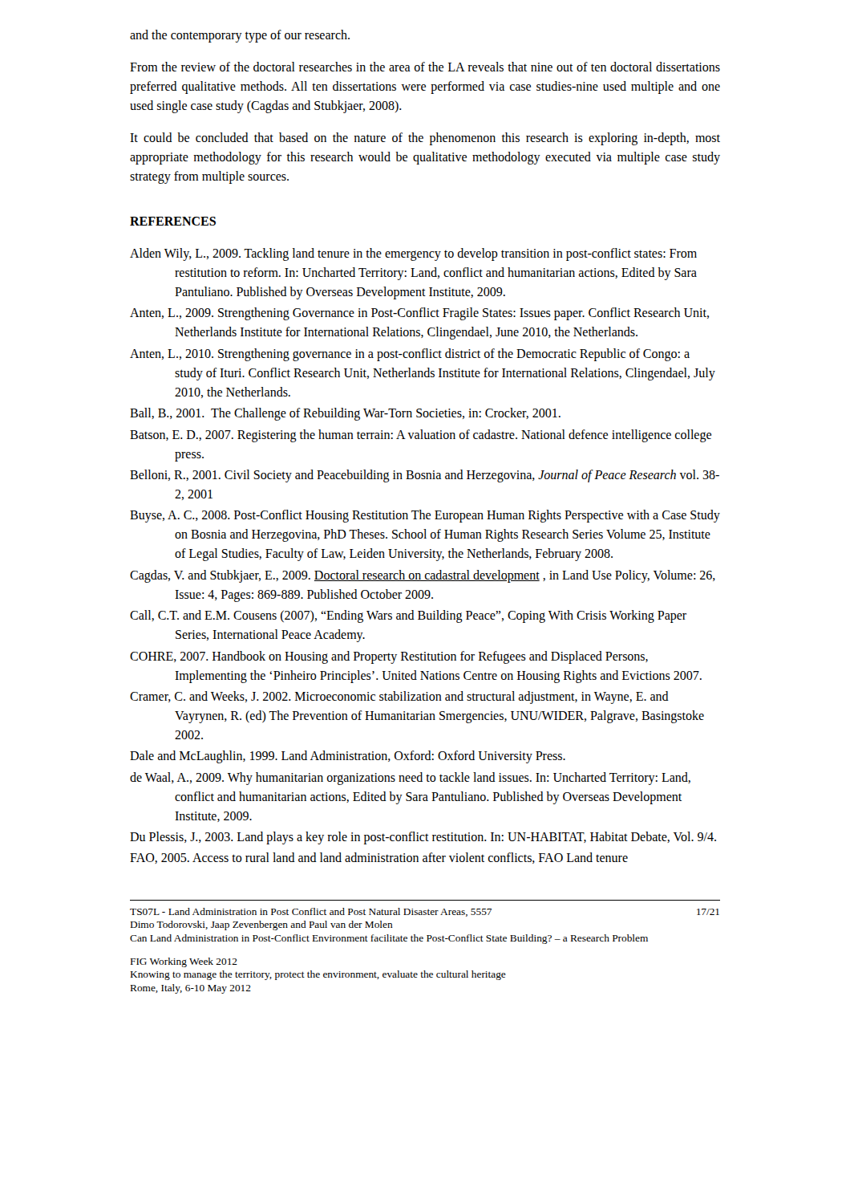and the contemporary type of our research.
From the review of the doctoral researches in the area of the LA reveals that nine out of ten doctoral dissertations preferred qualitative methods. All ten dissertations were performed via case studies-nine used multiple and one used single case study (Cagdas and Stubkjaer, 2008).
It could be concluded that based on the nature of the phenomenon this research is exploring in-depth, most appropriate methodology for this research would be qualitative methodology executed via multiple case study strategy from multiple sources.
References
Alden Wily, L., 2009. Tackling land tenure in the emergency to develop transition in post-conflict states: From restitution to reform. In: Uncharted Territory: Land, conflict and humanitarian actions, Edited by Sara Pantuliano. Published by Overseas Development Institute, 2009.
Anten, L., 2009. Strengthening Governance in Post-Conflict Fragile States: Issues paper. Conflict Research Unit, Netherlands Institute for International Relations, Clingendael, June 2010, the Netherlands.
Anten, L., 2010. Strengthening governance in a post-conflict district of the Democratic Republic of Congo: a study of Ituri. Conflict Research Unit, Netherlands Institute for International Relations, Clingendael, July 2010, the Netherlands.
Ball, B., 2001. The Challenge of Rebuilding War-Torn Societies, in: Crocker, 2001.
Batson, E. D., 2007. Registering the human terrain: A valuation of cadastre. National defence intelligence college press.
Belloni, R., 2001. Civil Society and Peacebuilding in Bosnia and Herzegovina, Journal of Peace Research vol. 38-2, 2001
Buyse, A. C., 2008. Post-Conflict Housing Restitution The European Human Rights Perspective with a Case Study on Bosnia and Herzegovina, PhD Theses. School of Human Rights Research Series Volume 25, Institute of Legal Studies, Faculty of Law, Leiden University, the Netherlands, February 2008.
Cagdas, V. and Stubkjaer, E., 2009. Doctoral research on cadastral development , in Land Use Policy, Volume: 26, Issue: 4, Pages: 869-889. Published October 2009.
Call, C.T. and E.M. Cousens (2007), “Ending Wars and Building Peace”, Coping With Crisis Working Paper Series, International Peace Academy.
COHRE, 2007. Handbook on Housing and Property Restitution for Refugees and Displaced Persons, Implementing the ‘Pinheiro Principles’. United Nations Centre on Housing Rights and Evictions 2007.
Cramer, C. and Weeks, J. 2002. Microeconomic stabilization and structural adjustment, in Wayne, E. and Vayrynen, R. (ed) The Prevention of Humanitarian Smergencies, UNU/WIDER, Palgrave, Basingstoke 2002.
Dale and McLaughlin, 1999. Land Administration, Oxford: Oxford University Press.
de Waal, A., 2009. Why humanitarian organizations need to tackle land issues. In: Uncharted Territory: Land, conflict and humanitarian actions, Edited by Sara Pantuliano. Published by Overseas Development Institute, 2009.
Du Plessis, J., 2003. Land plays a key role in post-conflict restitution. In: UN-HABITAT, Habitat Debate, Vol. 9/4.
FAO, 2005. Access to rural land and land administration after violent conflicts, FAO Land tenure
17/21
TS07L - Land Administration in Post Conflict and Post Natural Disaster Areas, 5557
Dimo Todorovski, Jaap Zevenbergen and Paul van der Molen
Can Land Administration in Post-Conflict Environment facilitate the Post-Conflict State Building? – a Research Problem
FIG Working Week 2012
Knowing to manage the territory, protect the environment, evaluate the cultural heritage
Rome, Italy, 6-10 May 2012